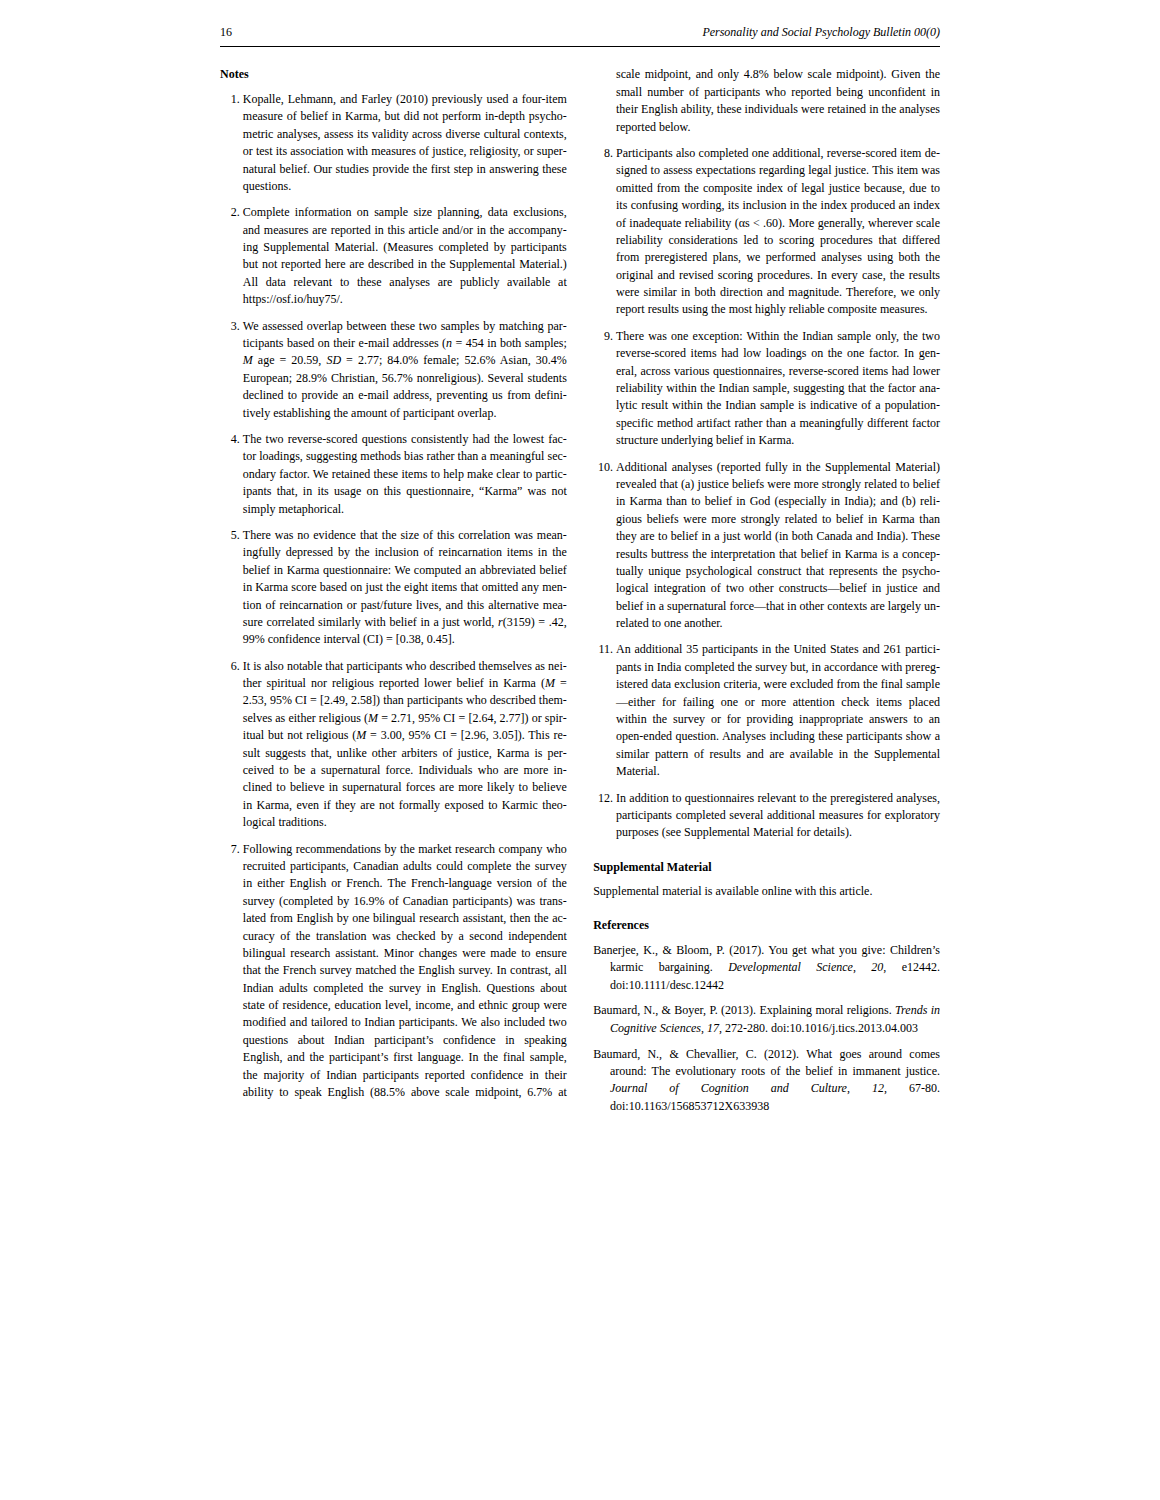16 Personality and Social Psychology Bulletin 00(0)
Notes
Kopalle, Lehmann, and Farley (2010) previously used a four-item measure of belief in Karma, but did not perform in-depth psychometric analyses, assess its validity across diverse cultural contexts, or test its association with measures of justice, religiosity, or supernatural belief. Our studies provide the first step in answering these questions.
Complete information on sample size planning, data exclusions, and measures are reported in this article and/or in the accompanying Supplemental Material. (Measures completed by participants but not reported here are described in the Supplemental Material.) All data relevant to these analyses are publicly available at https://osf.io/huy75/.
We assessed overlap between these two samples by matching participants based on their e-mail addresses (n = 454 in both samples; M age = 20.59, SD = 2.77; 84.0% female; 52.6% Asian, 30.4% European; 28.9% Christian, 56.7% nonreligious). Several students declined to provide an e-mail address, preventing us from definitively establishing the amount of participant overlap.
The two reverse-scored questions consistently had the lowest factor loadings, suggesting methods bias rather than a meaningful secondary factor. We retained these items to help make clear to participants that, in its usage on this questionnaire, “Karma” was not simply metaphorical.
There was no evidence that the size of this correlation was meaningfully depressed by the inclusion of reincarnation items in the belief in Karma questionnaire: We computed an abbreviated belief in Karma score based on just the eight items that omitted any mention of reincarnation or past/future lives, and this alternative measure correlated similarly with belief in a just world, r(3159) = .42, 99% confidence interval (CI) = [0.38, 0.45].
It is also notable that participants who described themselves as neither spiritual nor religious reported lower belief in Karma (M = 2.53, 95% CI = [2.49, 2.58]) than participants who described themselves as either religious (M = 2.71, 95% CI = [2.64, 2.77]) or spiritual but not religious (M = 3.00, 95% CI = [2.96, 3.05]). This result suggests that, unlike other arbiters of justice, Karma is perceived to be a supernatural force. Individuals who are more inclined to believe in supernatural forces are more likely to believe in Karma, even if they are not formally exposed to Karmic theological traditions.
Following recommendations by the market research company who recruited participants, Canadian adults could complete the survey in either English or French. The French-language version of the survey (completed by 16.9% of Canadian participants) was translated from English by one bilingual research assistant, then the accuracy of the translation was checked by a second independent bilingual research assistant. Minor changes were made to ensure that the French survey matched the English survey. In contrast, all Indian adults completed the survey in English. Questions about state of residence, education level, income, and ethnic group were modified and tailored to Indian participants. We also included two questions about Indian participant’s confidence in speaking English, and the participant’s first language. In the final sample, the majority of Indian participants reported confidence in their ability to speak English (88.5% above scale midpoint, 6.7% at scale midpoint, and only 4.8% below scale midpoint). Given the small number of participants who reported being unconfident in their English ability, these individuals were retained in the analyses reported below.
Participants also completed one additional, reverse-scored item designed to assess expectations regarding legal justice. This item was omitted from the composite index of legal justice because, due to its confusing wording, its inclusion in the index produced an index of inadequate reliability (αs < .60). More generally, wherever scale reliability considerations led to scoring procedures that differed from preregistered plans, we performed analyses using both the original and revised scoring procedures. In every case, the results were similar in both direction and magnitude. Therefore, we only report results using the most highly reliable composite measures.
There was one exception: Within the Indian sample only, the two reverse-scored items had low loadings on the one factor. In general, across various questionnaires, reverse-scored items had lower reliability within the Indian sample, suggesting that the factor analytic result within the Indian sample is indicative of a population-specific method artifact rather than a meaningfully different factor structure underlying belief in Karma.
Additional analyses (reported fully in the Supplemental Material) revealed that (a) justice beliefs were more strongly related to belief in Karma than to belief in God (especially in India); and (b) religious beliefs were more strongly related to belief in Karma than they are to belief in a just world (in both Canada and India). These results buttress the interpretation that belief in Karma is a conceptually unique psychological construct that represents the psychological integration of two other constructs—belief in justice and belief in a supernatural force—that in other contexts are largely unrelated to one another.
An additional 35 participants in the United States and 261 participants in India completed the survey but, in accordance with preregistered data exclusion criteria, were excluded from the final sample—either for failing one or more attention check items placed within the survey or for providing inappropriate answers to an open-ended question. Analyses including these participants show a similar pattern of results and are available in the Supplemental Material.
In addition to questionnaires relevant to the preregistered analyses, participants completed several additional measures for exploratory purposes (see Supplemental Material for details).
Supplemental Material
Supplemental material is available online with this article.
References
Banerjee, K., & Bloom, P. (2017). You get what you give: Children’s karmic bargaining. Developmental Science, 20, e12442. doi:10.1111/desc.12442
Baumard, N., & Boyer, P. (2013). Explaining moral religions. Trends in Cognitive Sciences, 17, 272-280. doi:10.1016/j.tics.2013.04.003
Baumard, N., & Chevallier, C. (2012). What goes around comes around: The evolutionary roots of the belief in immanent justice. Journal of Cognition and Culture, 12, 67-80. doi:10.1163/156853712X633938